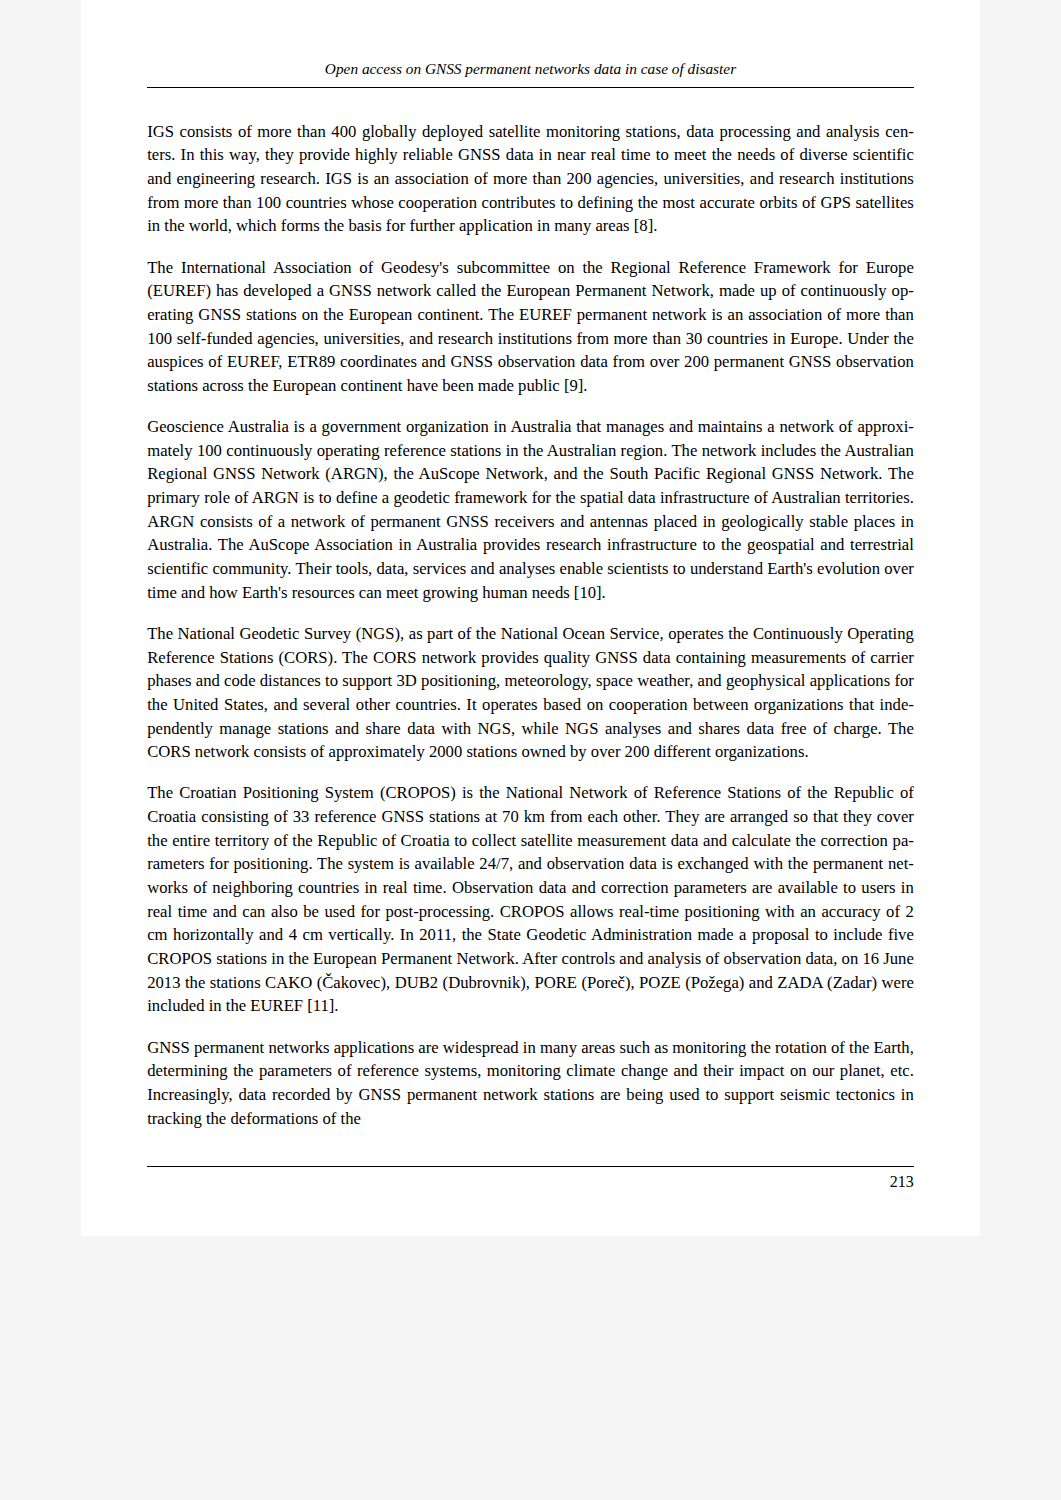Open access on GNSS permanent networks data in case of disaster
IGS consists of more than 400 globally deployed satellite monitoring stations, data processing and analysis centers. In this way, they provide highly reliable GNSS data in near real time to meet the needs of diverse scientific and engineering research. IGS is an association of more than 200 agencies, universities, and research institutions from more than 100 countries whose cooperation contributes to defining the most accurate orbits of GPS satellites in the world, which forms the basis for further application in many areas [8].
The International Association of Geodesy's subcommittee on the Regional Reference Framework for Europe (EUREF) has developed a GNSS network called the European Permanent Network, made up of continuously operating GNSS stations on the European continent. The EUREF permanent network is an association of more than 100 self-funded agencies, universities, and research institutions from more than 30 countries in Europe. Under the auspices of EUREF, ETR89 coordinates and GNSS observation data from over 200 permanent GNSS observation stations across the European continent have been made public [9].
Geoscience Australia is a government organization in Australia that manages and maintains a network of approximately 100 continuously operating reference stations in the Australian region. The network includes the Australian Regional GNSS Network (ARGN), the AuScope Network, and the South Pacific Regional GNSS Network. The primary role of ARGN is to define a geodetic framework for the spatial data infrastructure of Australian territories. ARGN consists of a network of permanent GNSS receivers and antennas placed in geologically stable places in Australia. The AuScope Association in Australia provides research infrastructure to the geospatial and terrestrial scientific community. Their tools, data, services and analyses enable scientists to understand Earth's evolution over time and how Earth's resources can meet growing human needs [10].
The National Geodetic Survey (NGS), as part of the National Ocean Service, operates the Continuously Operating Reference Stations (CORS). The CORS network provides quality GNSS data containing measurements of carrier phases and code distances to support 3D positioning, meteorology, space weather, and geophysical applications for the United States, and several other countries. It operates based on cooperation between organizations that independently manage stations and share data with NGS, while NGS analyses and shares data free of charge. The CORS network consists of approximately 2000 stations owned by over 200 different organizations.
The Croatian Positioning System (CROPOS) is the National Network of Reference Stations of the Republic of Croatia consisting of 33 reference GNSS stations at 70 km from each other. They are arranged so that they cover the entire territory of the Republic of Croatia to collect satellite measurement data and calculate the correction parameters for positioning. The system is available 24/7, and observation data is exchanged with the permanent networks of neighboring countries in real time. Observation data and correction parameters are available to users in real time and can also be used for post-processing. CROPOS allows real-time positioning with an accuracy of 2 cm horizontally and 4 cm vertically. In 2011, the State Geodetic Administration made a proposal to include five CROPOS stations in the European Permanent Network. After controls and analysis of observation data, on 16 June 2013 the stations CAKO (Čakovec), DUB2 (Dubrovnik), PORE (Poreč), POZE (Požega) and ZADA (Zadar) were included in the EUREF [11].
GNSS permanent networks applications are widespread in many areas such as monitoring the rotation of the Earth, determining the parameters of reference systems, monitoring climate change and their impact on our planet, etc. Increasingly, data recorded by GNSS permanent network stations are being used to support seismic tectonics in tracking the deformations of the
213